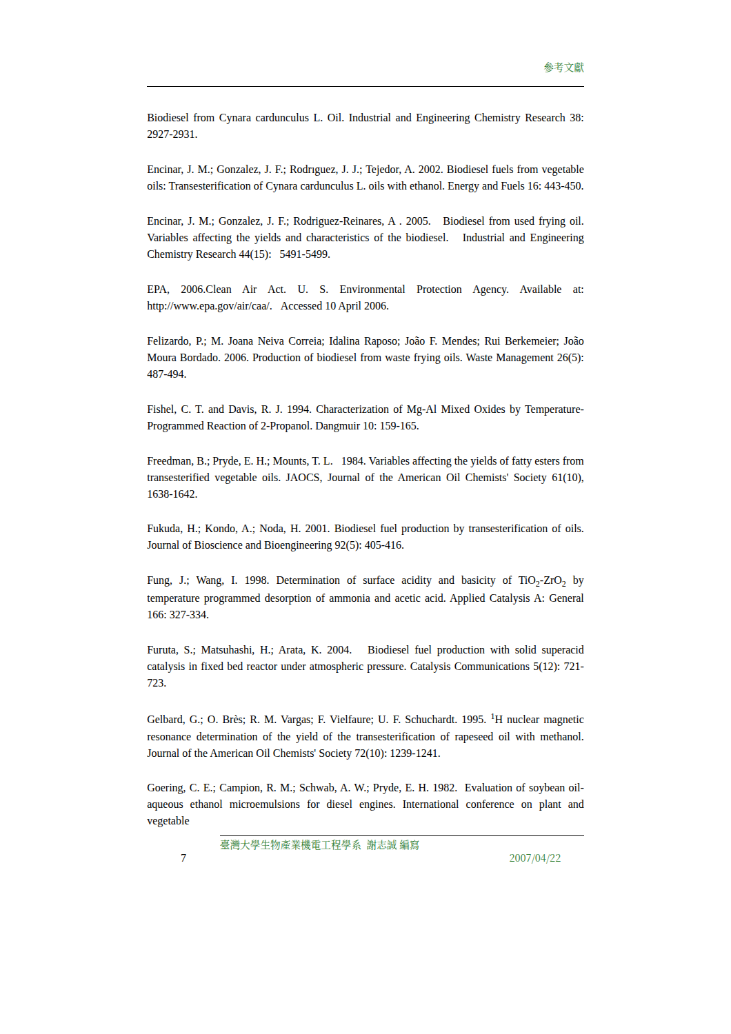參考文獻
Biodiesel from Cynara cardunculus L. Oil. Industrial and Engineering Chemistry Research 38: 2927-2931.
Encinar, J. M.; Gonzalez, J. F.; Rodrıguez, J. J.; Tejedor, A. 2002. Biodiesel fuels from vegetable oils: Transesterification of Cynara cardunculus L. oils with ethanol. Energy and Fuels 16: 443-450.
Encinar, J. M.; Gonzalez, J. F.; Rodriguez-Reinares, A . 2005. Biodiesel from used frying oil. Variables affecting the yields and characteristics of the biodiesel. Industrial and Engineering Chemistry Research 44(15): 5491-5499.
EPA, 2006.Clean Air Act. U. S. Environmental Protection Agency. Available at: http://www.epa.gov/air/caa/. Accessed 10 April 2006.
Felizardo, P.; M. Joana Neiva Correia; Idalina Raposo; João F. Mendes; Rui Berkemeier; João Moura Bordado. 2006. Production of biodiesel from waste frying oils. Waste Management 26(5): 487-494.
Fishel, C. T. and Davis, R. J. 1994. Characterization of Mg-Al Mixed Oxides by Temperature-Programmed Reaction of 2-Propanol. Dangmuir 10: 159-165.
Freedman, B.; Pryde, E. H.; Mounts, T. L. 1984. Variables affecting the yields of fatty esters from transesterified vegetable oils. JAOCS, Journal of the American Oil Chemists' Society 61(10), 1638-1642.
Fukuda, H.; Kondo, A.; Noda, H. 2001. Biodiesel fuel production by transesterification of oils. Journal of Bioscience and Bioengineering 92(5): 405-416.
Fung, J.; Wang, I. 1998. Determination of surface acidity and basicity of TiO2-ZrO2 by temperature programmed desorption of ammonia and acetic acid. Applied Catalysis A: General 166: 327-334.
Furuta, S.; Matsuhashi, H.; Arata, K. 2004. Biodiesel fuel production with solid superacid catalysis in fixed bed reactor under atmospheric pressure. Catalysis Communications 5(12): 721-723.
Gelbard, G.; O. Brès; R. M. Vargas; F. Vielfaure; U. F. Schuchardt. 1995. 1H nuclear magnetic resonance determination of the yield of the transesterification of rapeseed oil with methanol. Journal of the American Oil Chemists' Society 72(10): 1239-1241.
Goering, C. E.; Campion, R. M.; Schwab, A. W.; Pryde, E. H. 1982. Evaluation of soybean oil-aqueous ethanol microemulsions for diesel engines. International conference on plant and vegetable
7
臺灣大學生物產業機電工程學系 謝志誠 編寫
2007/04/22